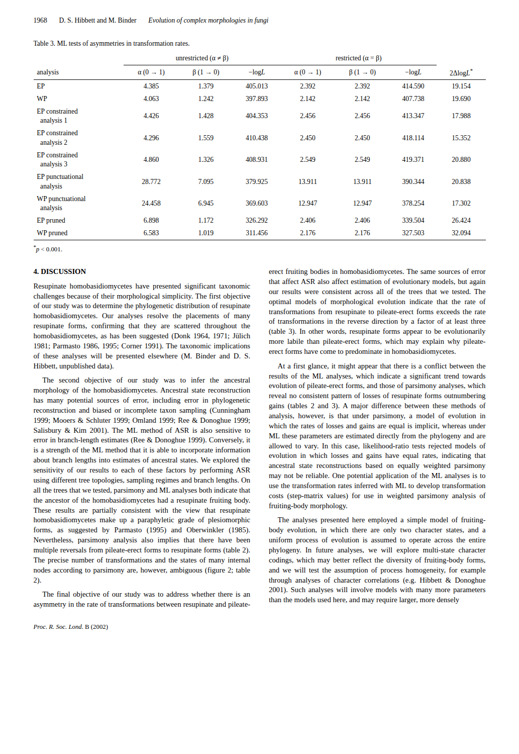1968 D. S. Hibbett and M. Binder Evolution of complex morphologies in fungi
Table 3. ML tests of asymmetries in transformation rates.
| | unrestricted (α ≠ β) | restricted (α = β) | |
| --- | --- | --- | --- |
| analysis | α (0 → 1) | β (1 → 0) | −log L | α (0 → 1) | β (1 → 0) | −log L | 2Δlog L * |
| EP | 4.385 | 1.379 | 405.013 | 2.392 | 2.392 | 414.590 | 19.154 |
| WP | 4.063 | 1.242 | 397.893 | 2.142 | 2.142 | 407.738 | 19.690 |
| EP constrained analysis 1 | 4.426 | 1.428 | 404.353 | 2.456 | 2.456 | 413.347 | 17.988 |
| EP constrained analysis 2 | 4.296 | 1.559 | 410.438 | 2.450 | 2.450 | 418.114 | 15.352 |
| EP constrained analysis 3 | 4.860 | 1.326 | 408.931 | 2.549 | 2.549 | 419.371 | 20.880 |
| EP punctuational analysis | 28.772 | 7.095 | 379.925 | 13.911 | 13.911 | 390.344 | 20.838 |
| WP punctuational analysis | 24.458 | 6.945 | 369.603 | 12.947 | 12.947 | 378.254 | 17.302 |
| EP pruned | 6.898 | 1.172 | 326.292 | 2.406 | 2.406 | 339.504 | 26.424 |
| WP pruned | 6.583 | 1.019 | 311.456 | 2.176 | 2.176 | 327.503 | 32.094 |
*p < 0.001.
4. DISCUSSION
Resupinate homobasidiomycetes have presented significant taxonomic challenges because of their morphological simplicity. The first objective of our study was to determine the phylogenetic distribution of resupinate homobasidiomycetes. Our analyses resolve the placements of many resupinate forms, confirming that they are scattered throughout the homobasidiomycetes, as has been suggested (Donk 1964, 1971; Jülich 1981; Parmasto 1986, 1995; Corner 1991). The taxonomic implications of these analyses will be presented elsewhere (M. Binder and D. S. Hibbett, unpublished data).
The second objective of our study was to infer the ancestral morphology of the homobasidiomycetes. Ancestral state reconstruction has many potential sources of error, including error in phylogenetic reconstruction and biased or incomplete taxon sampling (Cunningham 1999; Mooers & Schluter 1999; Omland 1999; Ree & Donoghue 1999; Salisbury & Kim 2001). The ML method of ASR is also sensitive to error in branch-length estimates (Ree & Donoghue 1999). Conversely, it is a strength of the ML method that it is able to incorporate information about branch lengths into estimates of ancestral states. We explored the sensitivity of our results to each of these factors by performing ASR using different tree topologies, sampling regimes and branch lengths. On all the trees that we tested, parsimony and ML analyses both indicate that the ancestor of the homobasidiomycetes had a resupinate fruiting body. These results are partially consistent with the view that resupinate homobasidiomycetes make up a paraphyletic grade of plesiomorphic forms, as suggested by Parmasto (1995) and Oberwinkler (1985). Nevertheless, parsimony analysis also implies that there have been multiple reversals from pileate-erect forms to resupinate forms (table 2). The precise number of transformations and the states of many internal nodes according to parsimony are, however, ambiguous (figure 2; table 2).
The final objective of our study was to address whether there is an asymmetry in the rate of transformations between resupinate and pileate-erect fruiting bodies in homobasidiomycetes. The same sources of error that affect ASR also affect estimation of evolutionary models, but again our results were consistent across all of the trees that we tested. The optimal models of morphological evolution indicate that the rate of transformations from resupinate to pileate-erect forms exceeds the rate of transformations in the reverse direction by a factor of at least three (table 3). In other words, resupinate forms appear to be evolutionarily more labile than pileate-erect forms, which may explain why pileate-erect forms have come to predominate in homobasidiomycetes.
At a first glance, it might appear that there is a conflict between the results of the ML analyses, which indicate a significant trend towards evolution of pileate-erect forms, and those of parsimony analyses, which reveal no consistent pattern of losses of resupinate forms outnumbering gains (tables 2 and 3). A major difference between these methods of analysis, however, is that under parsimony, a model of evolution in which the rates of losses and gains are equal is implicit, whereas under ML these parameters are estimated directly from the phylogeny and are allowed to vary. In this case, likelihood-ratio tests rejected models of evolution in which losses and gains have equal rates, indicating that ancestral state reconstructions based on equally weighted parsimony may not be reliable. One potential application of the ML analyses is to use the transformation rates inferred with ML to develop transformation costs (step-matrix values) for use in weighted parsimony analysis of fruiting-body morphology.
The analyses presented here employed a simple model of fruiting-body evolution, in which there are only two character states, and a uniform process of evolution is assumed to operate across the entire phylogeny. In future analyses, we will explore multi-state character codings, which may better reflect the diversity of fruiting-body forms, and we will test the assumption of process homogeneity, for example through analyses of character correlations (e.g. Hibbett & Donoghue 2001). Such analyses will involve models with many more parameters than the models used here, and may require larger, more densely
Proc. R. Soc. Lond. B (2002)